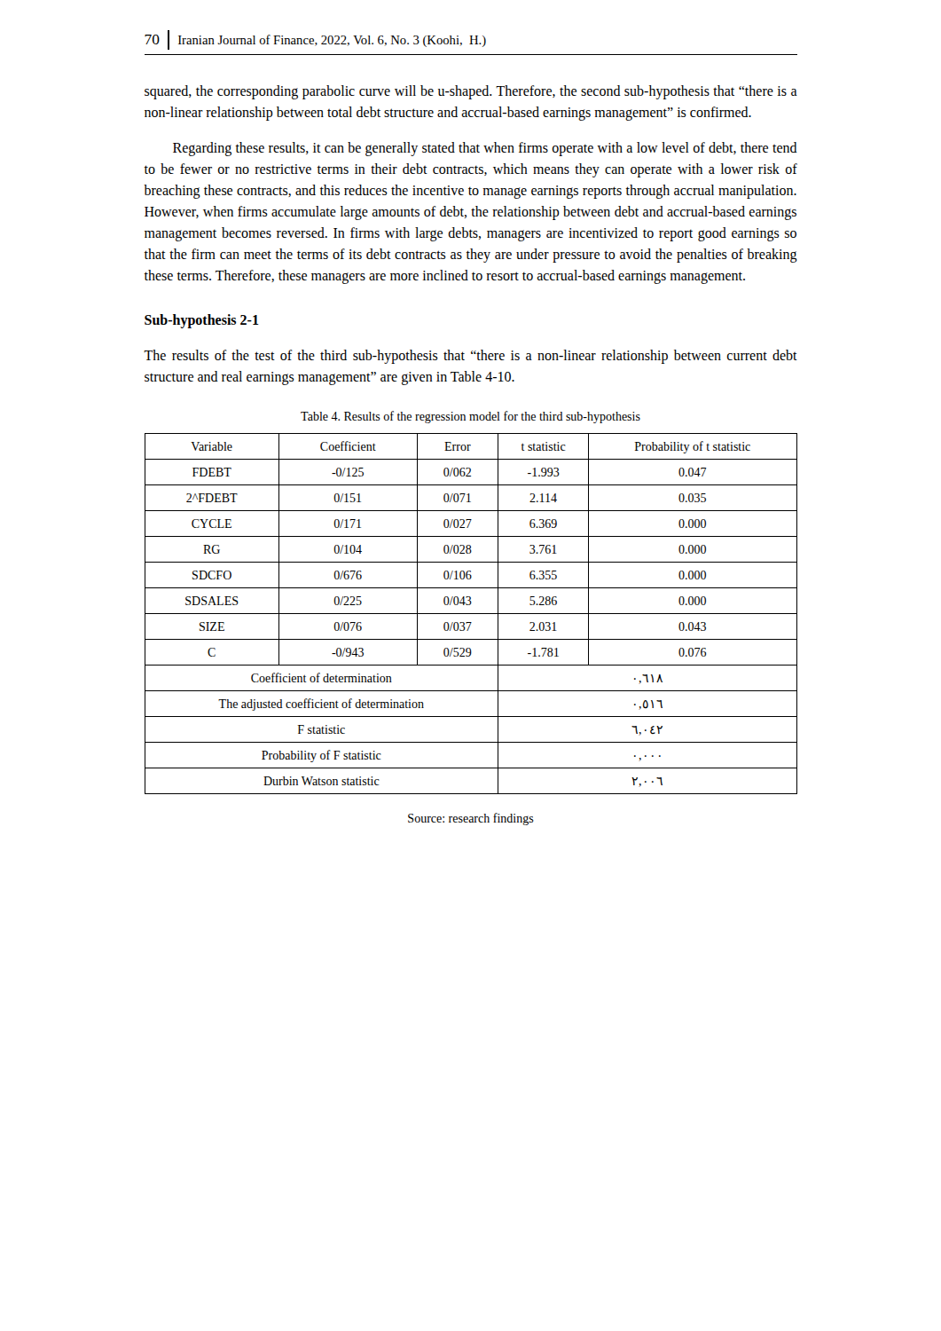70 Iranian Journal of Finance, 2022, Vol. 6, No. 3 (Koohi, H.)
squared, the corresponding parabolic curve will be u-shaped. Therefore, the second sub-hypothesis that “there is a non-linear relationship between total debt structure and accrual-based earnings management” is confirmed.
Regarding these results, it can be generally stated that when firms operate with a low level of debt, there tend to be fewer or no restrictive terms in their debt contracts, which means they can operate with a lower risk of breaching these contracts, and this reduces the incentive to manage earnings reports through accrual manipulation. However, when firms accumulate large amounts of debt, the relationship between debt and accrual-based earnings management becomes reversed. In firms with large debts, managers are incentivized to report good earnings so that the firm can meet the terms of its debt contracts as they are under pressure to avoid the penalties of breaking these terms. Therefore, these managers are more inclined to resort to accrual-based earnings management.
Sub-hypothesis 2-1
The results of the test of the third sub-hypothesis that “there is a non-linear relationship between current debt structure and real earnings management” are given in Table 4-10.
Table 4. Results of the regression model for the third sub-hypothesis
| Variable | Coefficient | Error | t statistic | Probability of t statistic |
| --- | --- | --- | --- | --- |
| FDEBT | -0/125 | 0/062 | -1.993 | 0.047 |
| 2^FDEBT | 0/151 | 0/071 | 2.114 | 0.035 |
| CYCLE | 0/171 | 0/027 | 6.369 | 0.000 |
| RG | 0/104 | 0/028 | 3.761 | 0.000 |
| SDCFO | 0/676 | 0/106 | 6.355 | 0.000 |
| SDSALES | 0/225 | 0/043 | 5.286 | 0.000 |
| SIZE | 0/076 | 0/037 | 2.031 | 0.043 |
| C | -0/943 | 0/529 | -1.781 | 0.076 |
| Coefficient of determination | ٠,٦١٨ |
| The adjusted coefficient of determination | ٠,٥١٦ |
| F statistic | ٦,٠٤٢ |
| Probability of F statistic | ٠,٠٠٠ |
| Durbin Watson statistic | ٢,٠٠٦ |
Source: research findings